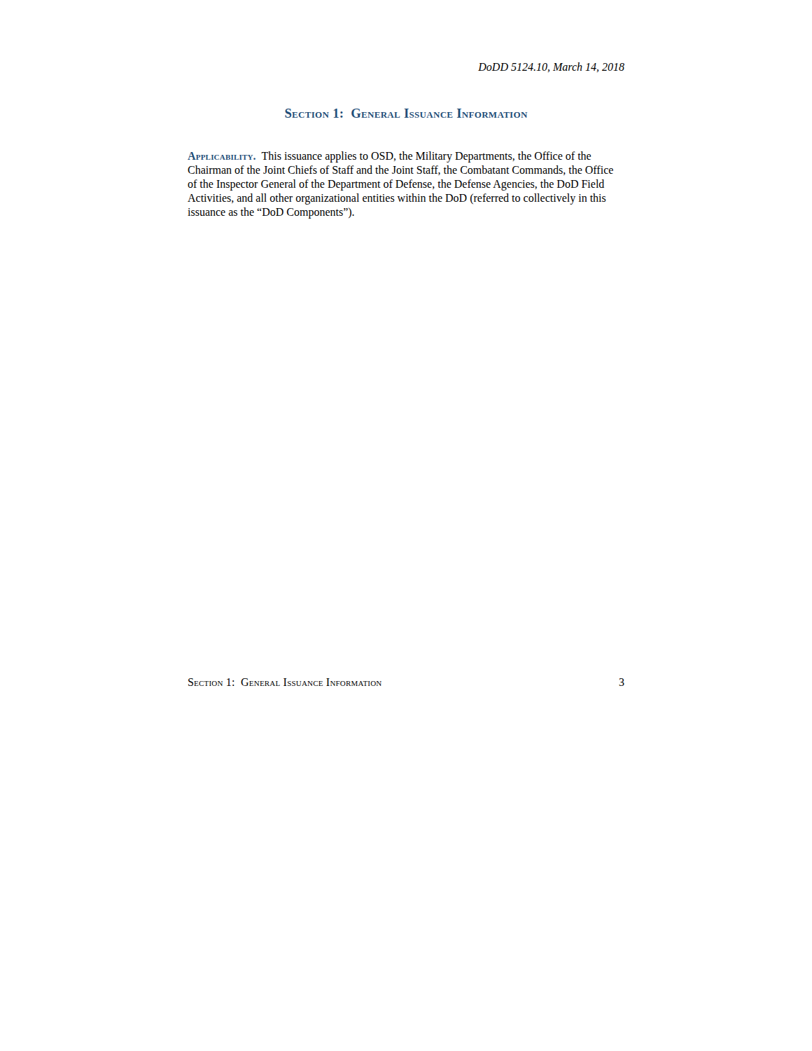DoDD 5124.10, March 14, 2018
Section 1: General Issuance Information
Applicability. This issuance applies to OSD, the Military Departments, the Office of the Chairman of the Joint Chiefs of Staff and the Joint Staff, the Combatant Commands, the Office of the Inspector General of the Department of Defense, the Defense Agencies, the DoD Field Activities, and all other organizational entities within the DoD (referred to collectively in this issuance as the “DoD Components”).
Section 1: General Issuance Information
3